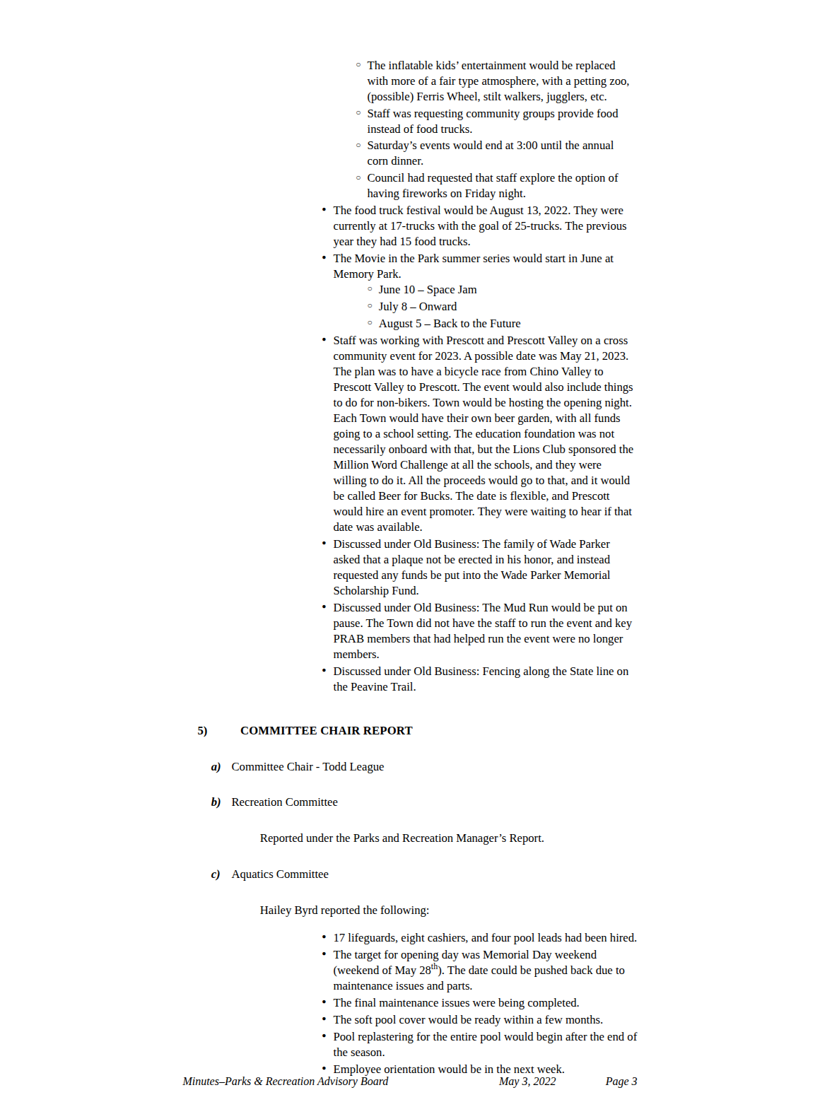The inflatable kids’ entertainment would be replaced with more of a fair type atmosphere, with a petting zoo, (possible) Ferris Wheel, stilt walkers, jugglers, etc.
Staff was requesting community groups provide food instead of food trucks.
Saturday’s events would end at 3:00 until the annual corn dinner.
Council had requested that staff explore the option of having fireworks on Friday night.
The food truck festival would be August 13, 2022. They were currently at 17-trucks with the goal of 25-trucks. The previous year they had 15 food trucks.
The Movie in the Park summer series would start in June at Memory Park.
June 10 – Space Jam
July 8 – Onward
August 5 – Back to the Future
Staff was working with Prescott and Prescott Valley on a cross community event for 2023. A possible date was May 21, 2023. The plan was to have a bicycle race from Chino Valley to Prescott Valley to Prescott. The event would also include things to do for non-bikers. Town would be hosting the opening night. Each Town would have their own beer garden, with all funds going to a school setting. The education foundation was not necessarily onboard with that, but the Lions Club sponsored the Million Word Challenge at all the schools, and they were willing to do it. All the proceeds would go to that, and it would be called Beer for Bucks. The date is flexible, and Prescott would hire an event promoter. They were waiting to hear if that date was available.
Discussed under Old Business: The family of Wade Parker asked that a plaque not be erected in his honor, and instead requested any funds be put into the Wade Parker Memorial Scholarship Fund.
Discussed under Old Business: The Mud Run would be put on pause. The Town did not have the staff to run the event and key PRAB members that had helped run the event were no longer members.
Discussed under Old Business: Fencing along the State line on the Peavine Trail.
5) COMMITTEE CHAIR REPORT
a) Committee Chair - Todd League
b) Recreation Committee
Reported under the Parks and Recreation Manager’s Report.
c) Aquatics Committee
Hailey Byrd reported the following:
17 lifeguards, eight cashiers, and four pool leads had been hired.
The target for opening day was Memorial Day weekend (weekend of May 28th). The date could be pushed back due to maintenance issues and parts.
The final maintenance issues were being completed.
The soft pool cover would be ready within a few months.
Pool replastering for the entire pool would begin after the end of the season.
Employee orientation would be in the next week.
Minutes–Parks & Recreation Advisory Board May 3, 2022 Page 3